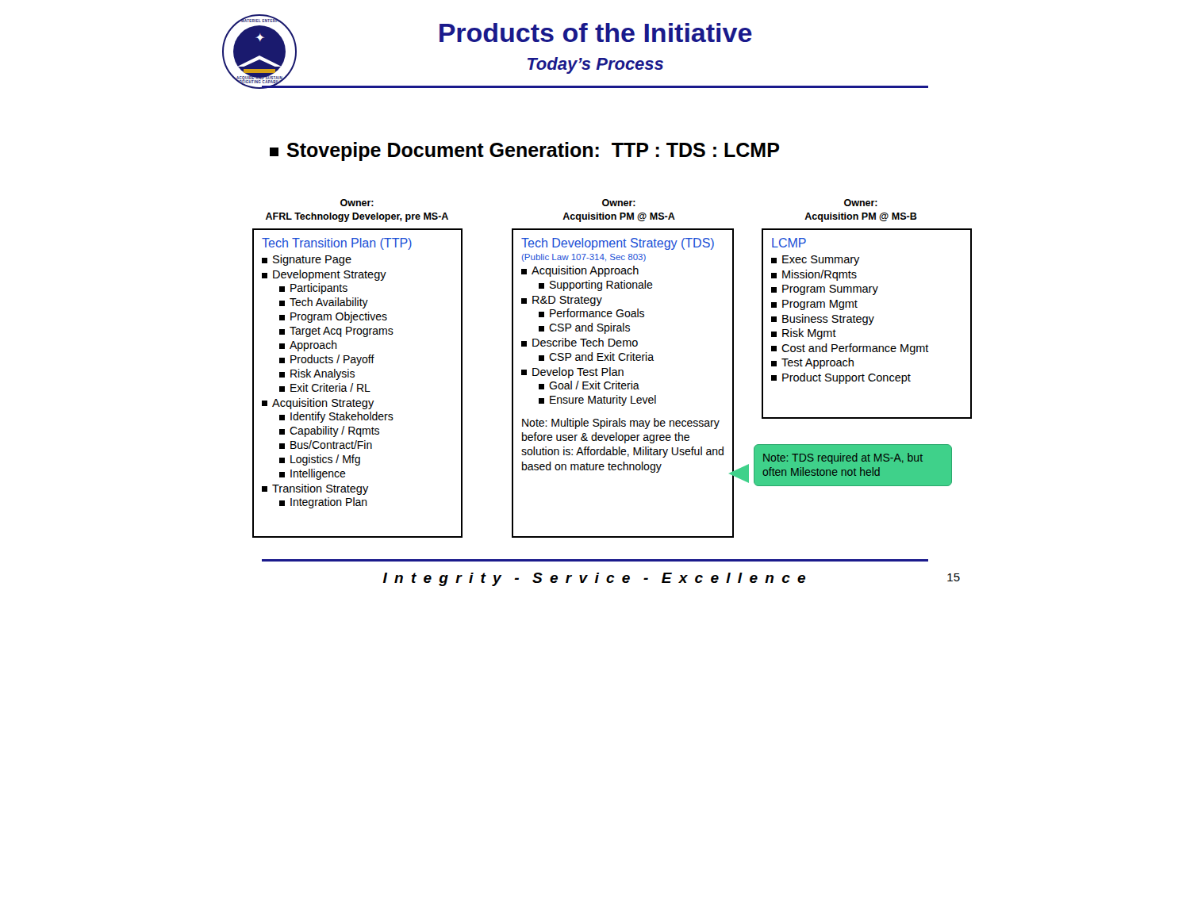ONE MATERIEL ENTERPRISE
✦
ACQUIRE AND SUSTAIN WARFIGHTING CAPABILITY
Products of the Initiative
Today’s Process
Stovepipe Document Generation: TTP : TDS : LCMP
Owner:
AFRL Technology Developer, pre MS-A
Owner:
Acquisition PM @ MS-A
Owner:
Acquisition PM @ MS-B
Tech Transition Plan (TTP)
Signature Page
Development Strategy
Participants
Tech Availability
Program Objectives
Target Acq Programs
Approach
Products / Payoff
Risk Analysis
Exit Criteria / RL
Acquisition Strategy
Identify Stakeholders
Capability / Rqmts
Bus/Contract/Fin
Logistics / Mfg
Intelligence
Transition Strategy
Integration Plan
Tech Development Strategy (TDS)
(Public Law 107-314, Sec 803)
Acquisition Approach
Supporting Rationale
R&D Strategy
Performance Goals
CSP and Spirals
Describe Tech Demo
CSP and Exit Criteria
Develop Test Plan
Goal / Exit Criteria
Ensure Maturity Level
Note: Multiple Spirals may be necessary before user & developer agree the solution is: Affordable, Military Useful and based on mature technology
LCMP
Exec Summary
Mission/Rqmts
Program Summary
Program Mgmt
Business Strategy
Risk Mgmt
Cost and Performance Mgmt
Test Approach
Product Support Concept
Note: TDS required at MS-A, but often Milestone not held
I n t e g r i t y - S e r v i c e - E x c e l l e n c e
15